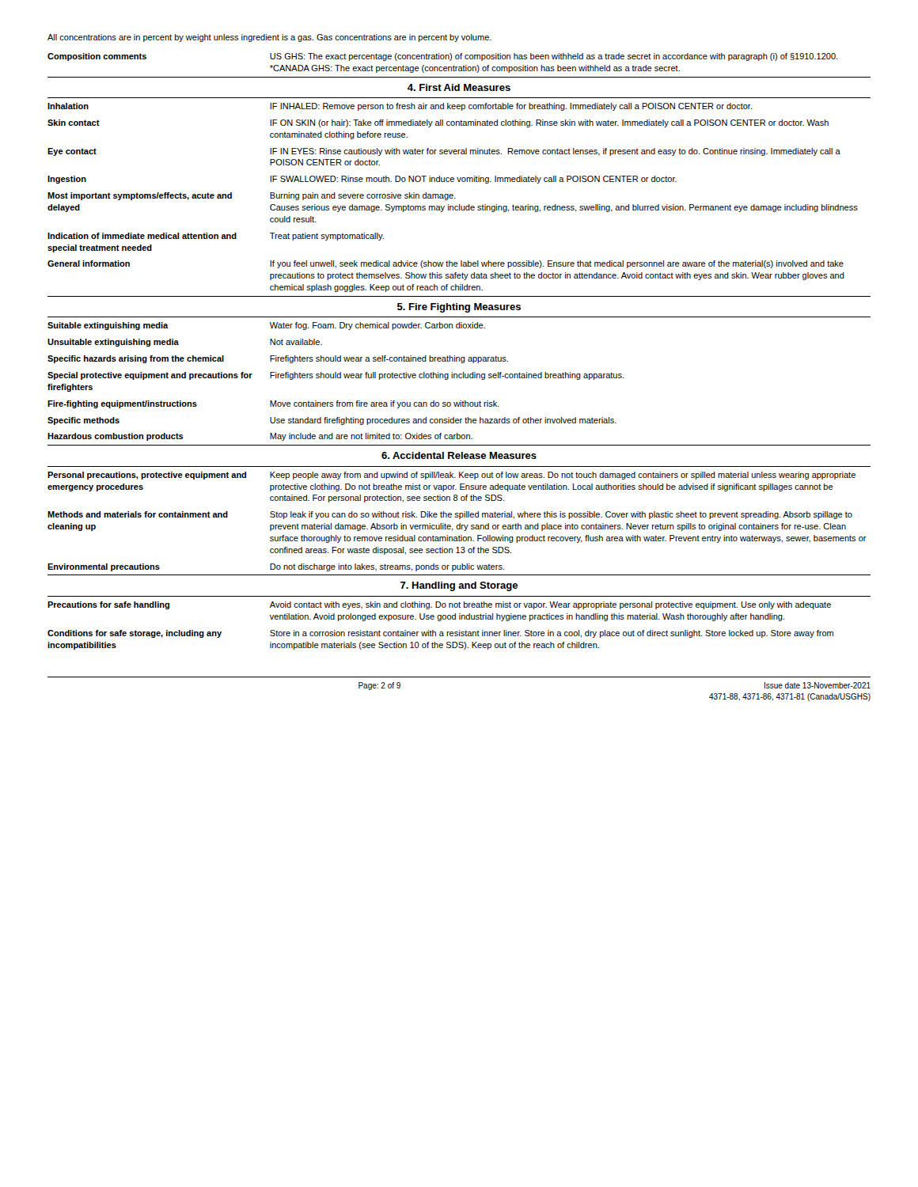All concentrations are in percent by weight unless ingredient is a gas. Gas concentrations are in percent by volume.
| Composition comments | US GHS: The exact percentage (concentration) of composition has been withheld as a trade secret in accordance with paragraph (i) of §1910.1200. *CANADA GHS: The exact percentage (concentration) of composition has been withheld as a trade secret. |
4. First Aid Measures
| Inhalation | IF INHALED: Remove person to fresh air and keep comfortable for breathing. Immediately call a POISON CENTER or doctor. |
| Skin contact | IF ON SKIN (or hair): Take off immediately all contaminated clothing. Rinse skin with water. Immediately call a POISON CENTER or doctor. Wash contaminated clothing before reuse. |
| Eye contact | IF IN EYES: Rinse cautiously with water for several minutes. Remove contact lenses, if present and easy to do. Continue rinsing. Immediately call a POISON CENTER or doctor. |
| Ingestion | IF SWALLOWED: Rinse mouth. Do NOT induce vomiting. Immediately call a POISON CENTER or doctor. |
| Most important symptoms/effects, acute and delayed | Burning pain and severe corrosive skin damage. Causes serious eye damage. Symptoms may include stinging, tearing, redness, swelling, and blurred vision. Permanent eye damage including blindness could result. |
| Indication of immediate medical attention and special treatment needed | Treat patient symptomatically. |
| General information | If you feel unwell, seek medical advice (show the label where possible). Ensure that medical personnel are aware of the material(s) involved and take precautions to protect themselves. Show this safety data sheet to the doctor in attendance. Avoid contact with eyes and skin. Wear rubber gloves and chemical splash goggles. Keep out of reach of children. |
5. Fire Fighting Measures
| Suitable extinguishing media | Water fog. Foam. Dry chemical powder. Carbon dioxide. |
| Unsuitable extinguishing media | Not available. |
| Specific hazards arising from the chemical | Firefighters should wear a self-contained breathing apparatus. |
| Special protective equipment and precautions for firefighters | Firefighters should wear full protective clothing including self-contained breathing apparatus. |
| Fire-fighting equipment/instructions | Move containers from fire area if you can do so without risk. |
| Specific methods | Use standard firefighting procedures and consider the hazards of other involved materials. |
| Hazardous combustion products | May include and are not limited to: Oxides of carbon. |
6. Accidental Release Measures
| Personal precautions, protective equipment and emergency procedures | Keep people away from and upwind of spill/leak. Keep out of low areas. Do not touch damaged containers or spilled material unless wearing appropriate protective clothing. Do not breathe mist or vapor. Ensure adequate ventilation. Local authorities should be advised if significant spillages cannot be contained. For personal protection, see section 8 of the SDS. |
| Methods and materials for containment and cleaning up | Stop leak if you can do so without risk. Dike the spilled material, where this is possible. Cover with plastic sheet to prevent spreading. Absorb spillage to prevent material damage. Absorb in vermiculite, dry sand or earth and place into containers. Never return spills to original containers for re-use. Clean surface thoroughly to remove residual contamination. Following product recovery, flush area with water. Prevent entry into waterways, sewer, basements or confined areas. For waste disposal, see section 13 of the SDS. |
| Environmental precautions | Do not discharge into lakes, streams, ponds or public waters. |
7. Handling and Storage
| Precautions for safe handling | Avoid contact with eyes, skin and clothing. Do not breathe mist or vapor. Wear appropriate personal protective equipment. Use only with adequate ventilation. Avoid prolonged exposure. Use good industrial hygiene practices in handling this material. Wash thoroughly after handling. |
| Conditions for safe storage, including any incompatibilities | Store in a corrosion resistant container with a resistant inner liner. Store in a cool, dry place out of direct sunlight. Store locked up. Store away from incompatible materials (see Section 10 of the SDS). Keep out of the reach of children. |
Page: 2 of 9
Issue date 13-November-2021
4371-88, 4371-86, 4371-81 (Canada/USGHS)